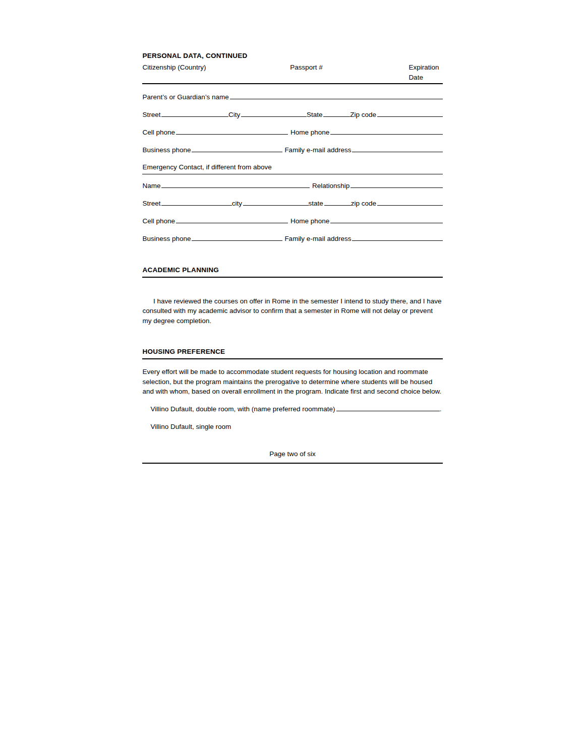Personal Data, continued
Citizenship (Country) Passport # Expiration Date
Parent’s or Guardian’s name
Street City State Zip code
Cell phone Home phone
Business phone Family e-mail address
Emergency Contact, if different from above
Name Relationship
Street city state zip code
Cell phone Home phone
Business phone Family e-mail address
Academic Planning
I have reviewed the courses on offer in Rome in the semester I intend to study there, and I have consulted with my academic advisor to confirm that a semester in Rome will not delay or prevent my degree completion.
Housing Preference
Every effort will be made to accommodate student requests for housing location and roommate selection, but the program maintains the prerogative to determine where students will be housed and with whom, based on overall enrollment in the program. Indicate first and second choice below.
Villino Dufault, double room, with (name preferred roommate) .
Villino Dufault, single room
Page two of six